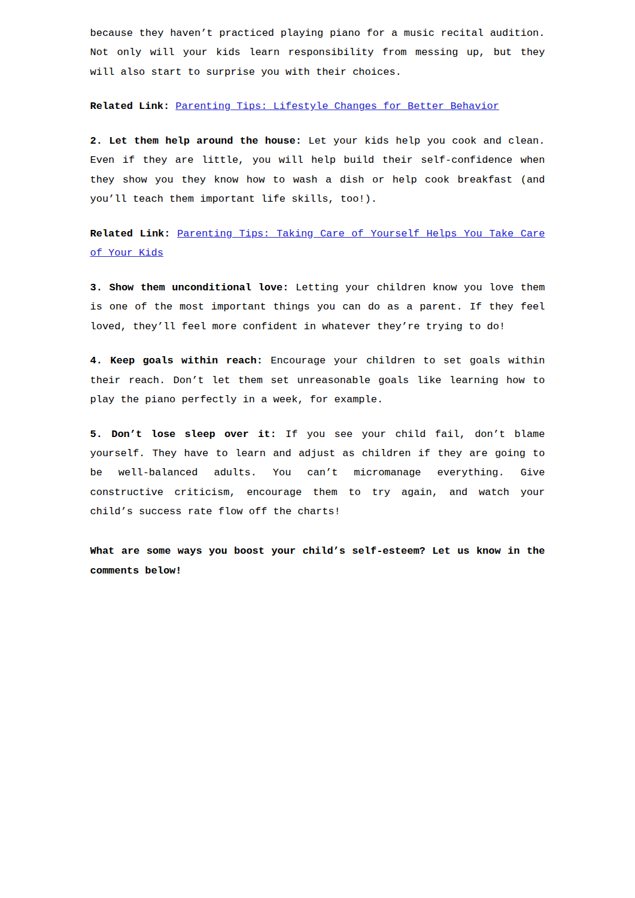because they haven’t practiced playing piano for a music recital audition. Not only will your kids learn responsibility from messing up, but they will also start to surprise you with their choices.
Related Link: Parenting Tips: Lifestyle Changes for Better Behavior
2. Let them help around the house: Let your kids help you cook and clean. Even if they are little, you will help build their self-confidence when they show you they know how to wash a dish or help cook breakfast (and you’ll teach them important life skills, too!).
Related Link: Parenting Tips: Taking Care of Yourself Helps You Take Care of Your Kids
3. Show them unconditional love: Letting your children know you love them is one of the most important things you can do as a parent. If they feel loved, they’ll feel more confident in whatever they’re trying to do!
4. Keep goals within reach: Encourage your children to set goals within their reach. Don’t let them set unreasonable goals like learning how to play the piano perfectly in a week, for example.
5. Don’t lose sleep over it: If you see your child fail, don’t blame yourself. They have to learn and adjust as children if they are going to be well-balanced adults. You can’t micromanage everything. Give constructive criticism, encourage them to try again, and watch your child’s success rate flow off the charts!
What are some ways you boost your child’s self-esteem? Let us know in the comments below!